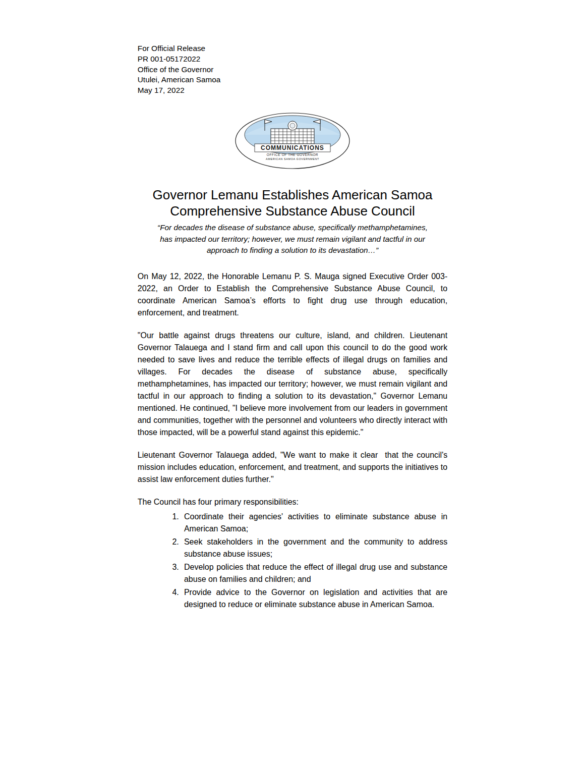For Official Release
PR 001-05172022
Office of the Governor
Utulei, American Samoa
May 17, 2022
COMMUNICATIONS OFFICE OF THE GOVERNOR AMERICAN SAMOA GOVERNMENT
Governor Lemanu Establishes American Samoa
Comprehensive Substance Abuse Council
“For decades the disease of substance abuse, specifically methamphetamines, has impacted our territory; however, we must remain vigilant and tactful in our approach to finding a solution to its devastation…”
On May 12, 2022, the Honorable Lemanu P. S. Mauga signed Executive Order 003-2022, an Order to Establish the Comprehensive Substance Abuse Council, to coordinate American Samoa’s efforts to fight drug use through education, enforcement, and treatment.
"Our battle against drugs threatens our culture, island, and children. Lieutenant Governor Talauega and I stand firm and call upon this council to do the good work needed to save lives and reduce the terrible effects of illegal drugs on families and villages. For decades the disease of substance abuse, specifically methamphetamines, has impacted our territory; however, we must remain vigilant and tactful in our approach to finding a solution to its devastation," Governor Lemanu mentioned. He continued, "I believe more involvement from our leaders in government and communities, together with the personnel and volunteers who directly interact with those impacted, will be a powerful stand against this epidemic."
Lieutenant Governor Talauega added, "We want to make it clear that the council's mission includes education, enforcement, and treatment, and supports the initiatives to assist law enforcement duties further."
The Council has four primary responsibilities:
Coordinate their agencies' activities to eliminate substance abuse in American Samoa;
Seek stakeholders in the government and the community to address substance abuse issues;
Develop policies that reduce the effect of illegal drug use and substance abuse on families and children; and
Provide advice to the Governor on legislation and activities that are designed to reduce or eliminate substance abuse in American Samoa.